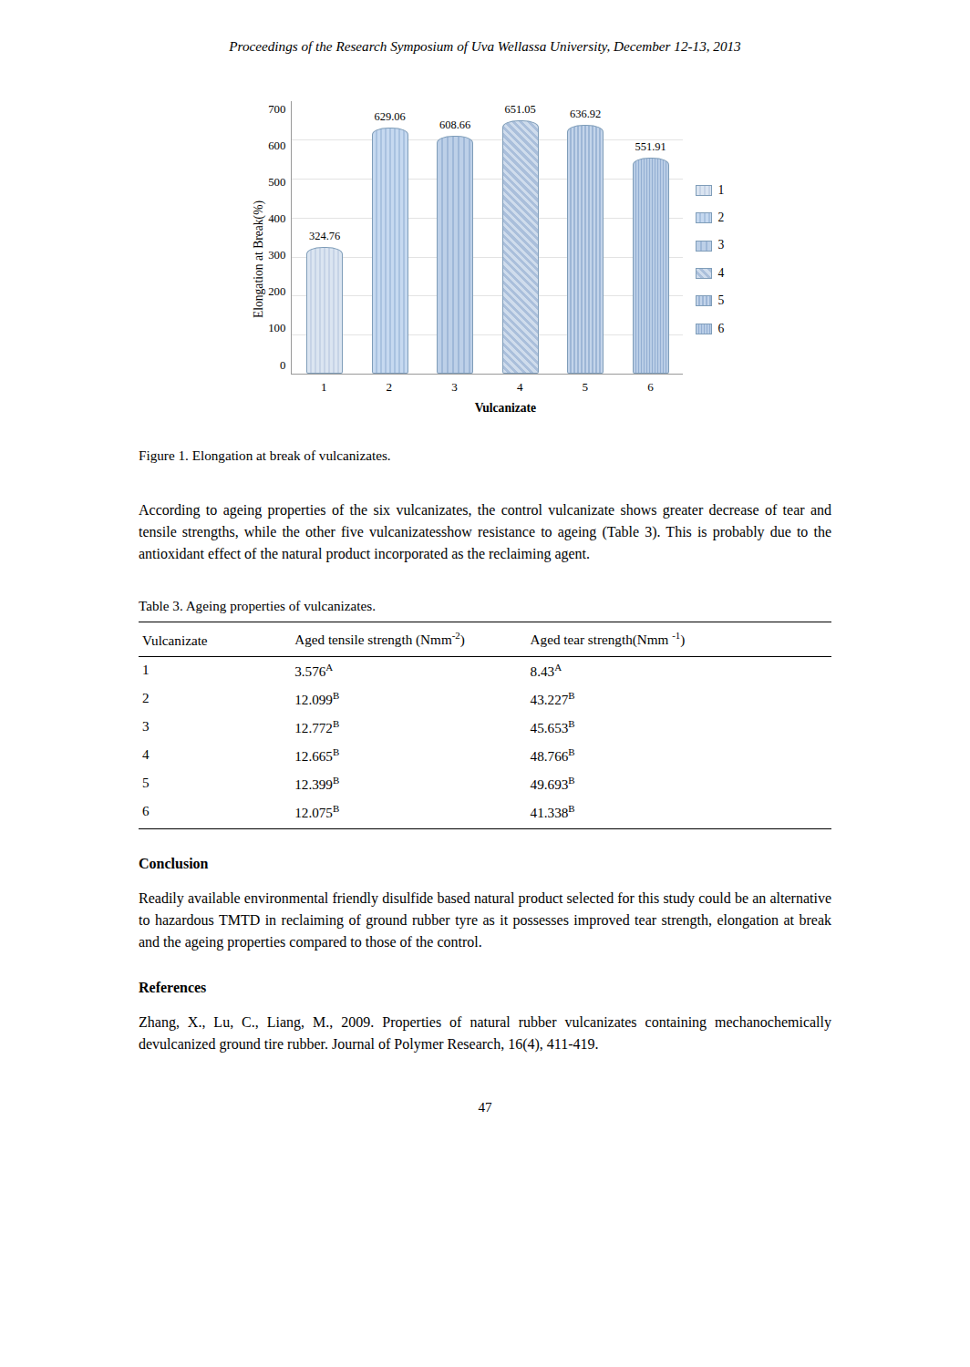Proceedings of the Research Symposium of Uva Wellassa University, December 12-13, 2013
Elongation at Break(%)
700 600 500 400 300 200 100 0
324.76
629.06
608.66
651.05
636.92
551.91
123456
Vulcanizate
1
2
3
4
5
6
Figure 1. Elongation at break of vulcanizates.
According to ageing properties of the six vulcanizates, the control vulcanizate shows greater decrease of tear and tensile strengths, while the other five vulcanizatesshow resistance to ageing (Table 3). This is probably due to the antioxidant effect of the natural product incorporated as the reclaiming agent.
Table 3. Ageing properties of vulcanizates.
| Vulcanizate | Aged tensile strength (Nmm -2 ) | Aged tear strength(Nmm -1 ) |
| --- | --- | --- |
| 1 | 3.576 A | 8.43 A |
| 2 | 12.099 B | 43.227 B |
| 3 | 12.772 B | 45.653 B |
| 4 | 12.665 B | 48.766 B |
| 5 | 12.399 B | 49.693 B |
| 6 | 12.075 B | 41.338 B |
Conclusion
Readily available environmental friendly disulfide based natural product selected for this study could be an alternative to hazardous TMTD in reclaiming of ground rubber tyre as it possesses improved tear strength, elongation at break and the ageing properties compared to those of the control.
References
Zhang, X., Lu, C., Liang, M., 2009. Properties of natural rubber vulcanizates containing mechanochemically devulcanized ground tire rubber. Journal of Polymer Research, 16(4), 411-419.
47